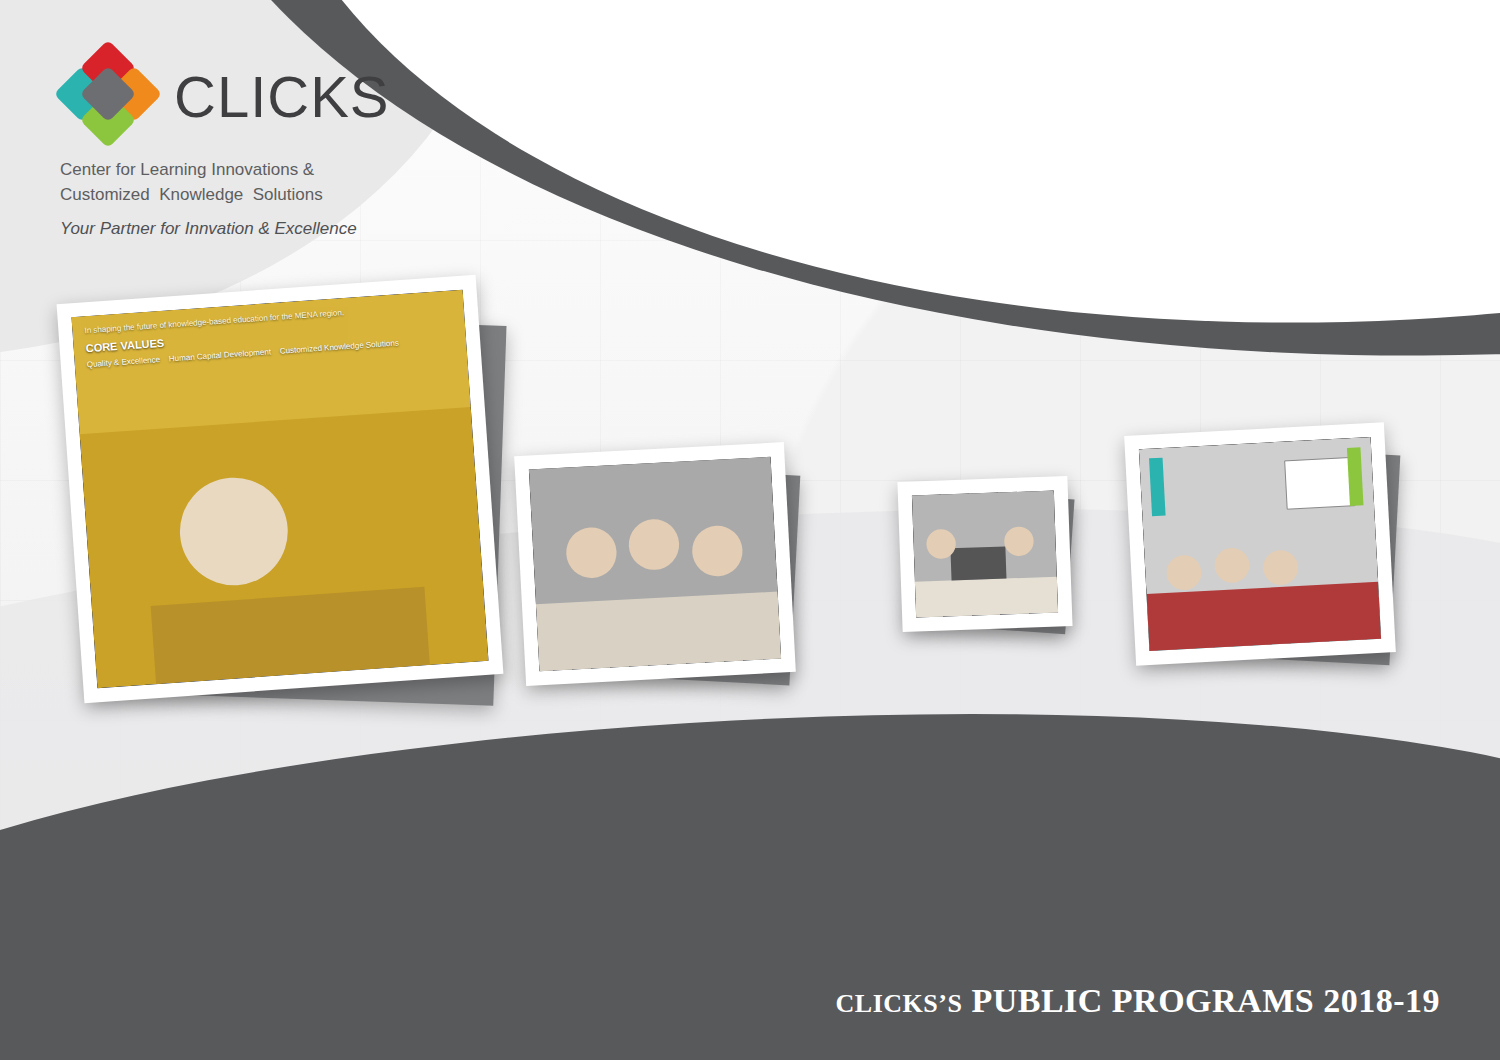CLICKS
Center for Learning Innovations &
Customized Knowledge Solutions
Your Partner for Innvation & Excellence
ACADEMIC WRITING FOR
PUBLICATION WORKSHOP
16 & 17 of April 2019
Pullman Dubai City Center, Dubai-UAE
In shaping the future of knowledge-based education for the MENA region.
CORE VALUES
Quality & Excellence Human Capital Development Customized Knowledge Solutions
CLICKS’s Public Programs 2018-19